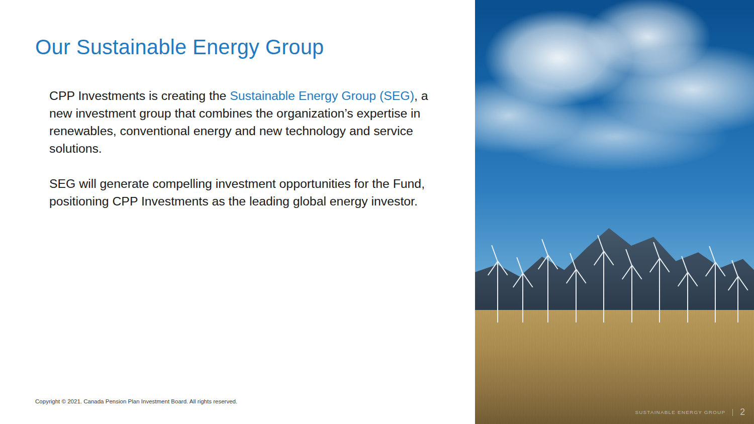Our Sustainable Energy Group
CPP Investments is creating the Sustainable Energy Group (SEG), a new investment group that combines the organization’s expertise in renewables, conventional energy and new technology and service solutions.
SEG will generate compelling investment opportunities for the Fund, positioning CPP Investments as the leading global energy investor.
Copyright © 2021. Canada Pension Plan Investment Board. All rights reserved.
Sustainable Energy Group 2